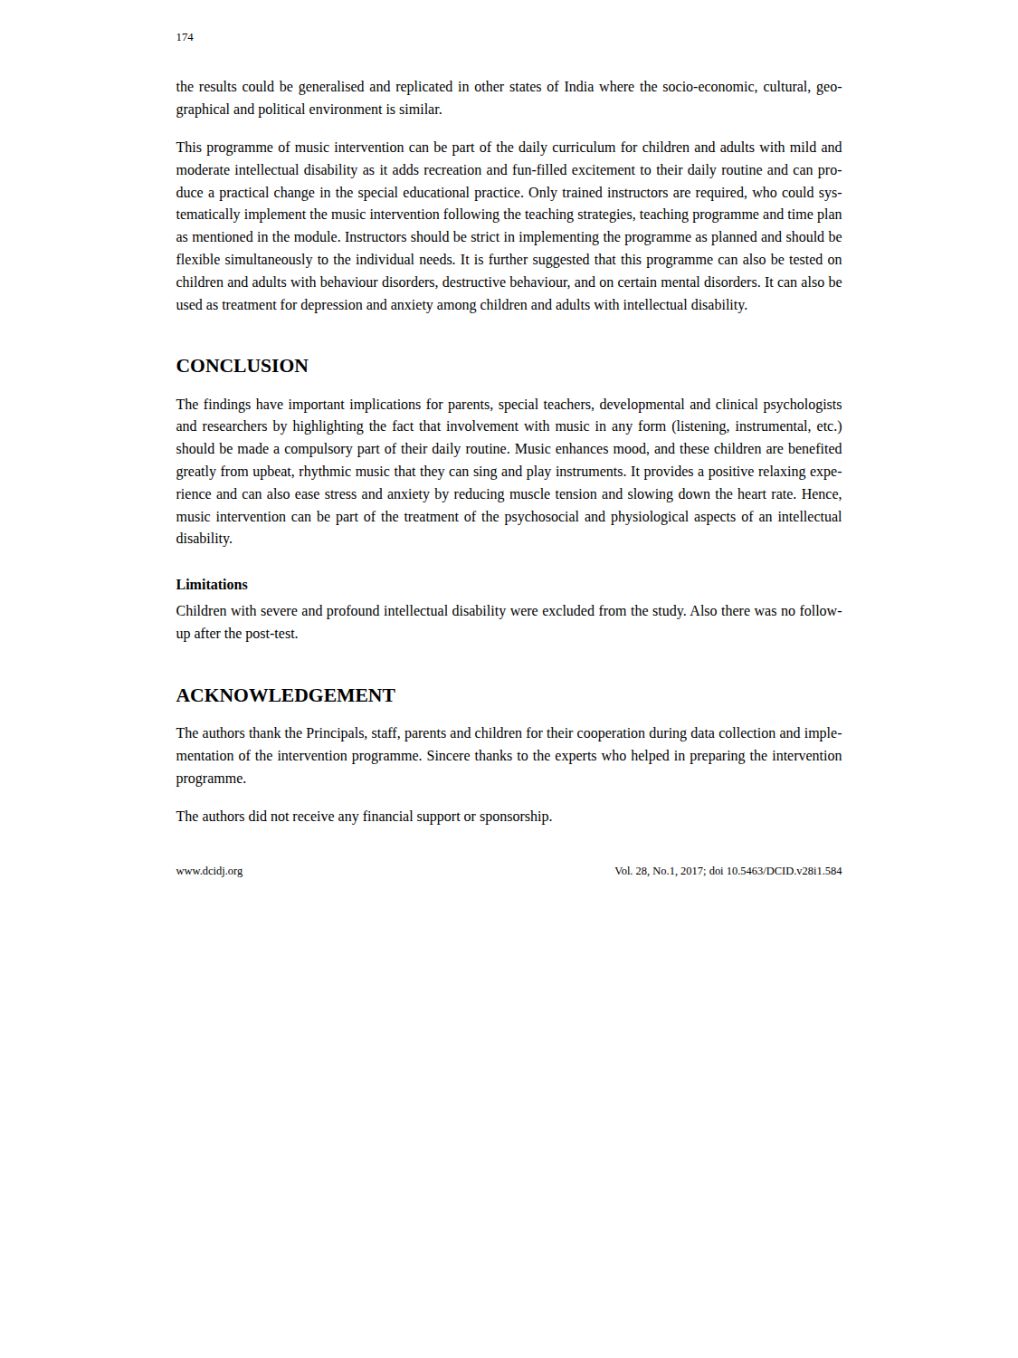174
the results could be generalised and replicated in other states of India where the socio-economic, cultural, geographical and political environment is similar.
This programme of music intervention can be part of the daily curriculum for children and adults with mild and moderate intellectual disability as it adds recreation and fun-filled excitement to their daily routine and can produce a practical change in the special educational practice. Only trained instructors are required, who could systematically implement the music intervention following the teaching strategies, teaching programme and time plan as mentioned in the module. Instructors should be strict in implementing the programme as planned and should be flexible simultaneously to the individual needs. It is further suggested that this programme can also be tested on children and adults with behaviour disorders, destructive behaviour, and on certain mental disorders. It can also be used as treatment for depression and anxiety among children and adults with intellectual disability.
CONCLUSION
The findings have important implications for parents, special teachers, developmental and clinical psychologists and researchers by highlighting the fact that involvement with music in any form (listening, instrumental, etc.) should be made a compulsory part of their daily routine. Music enhances mood, and these children are benefited greatly from upbeat, rhythmic music that they can sing and play instruments. It provides a positive relaxing experience and can also ease stress and anxiety by reducing muscle tension and slowing down the heart rate. Hence, music intervention can be part of the treatment of the psychosocial and physiological aspects of an intellectual disability.
Limitations
Children with severe and profound intellectual disability were excluded from the study. Also there was no follow-up after the post-test.
ACKNOWLEDGEMENT
The authors thank the Principals, staff, parents and children for their cooperation during data collection and implementation of the intervention programme. Sincere thanks to the experts who helped in preparing the intervention programme.
The authors did not receive any financial support or sponsorship.
www.dcidj.org Vol. 28, No.1, 2017; doi 10.5463/DCID.v28i1.584